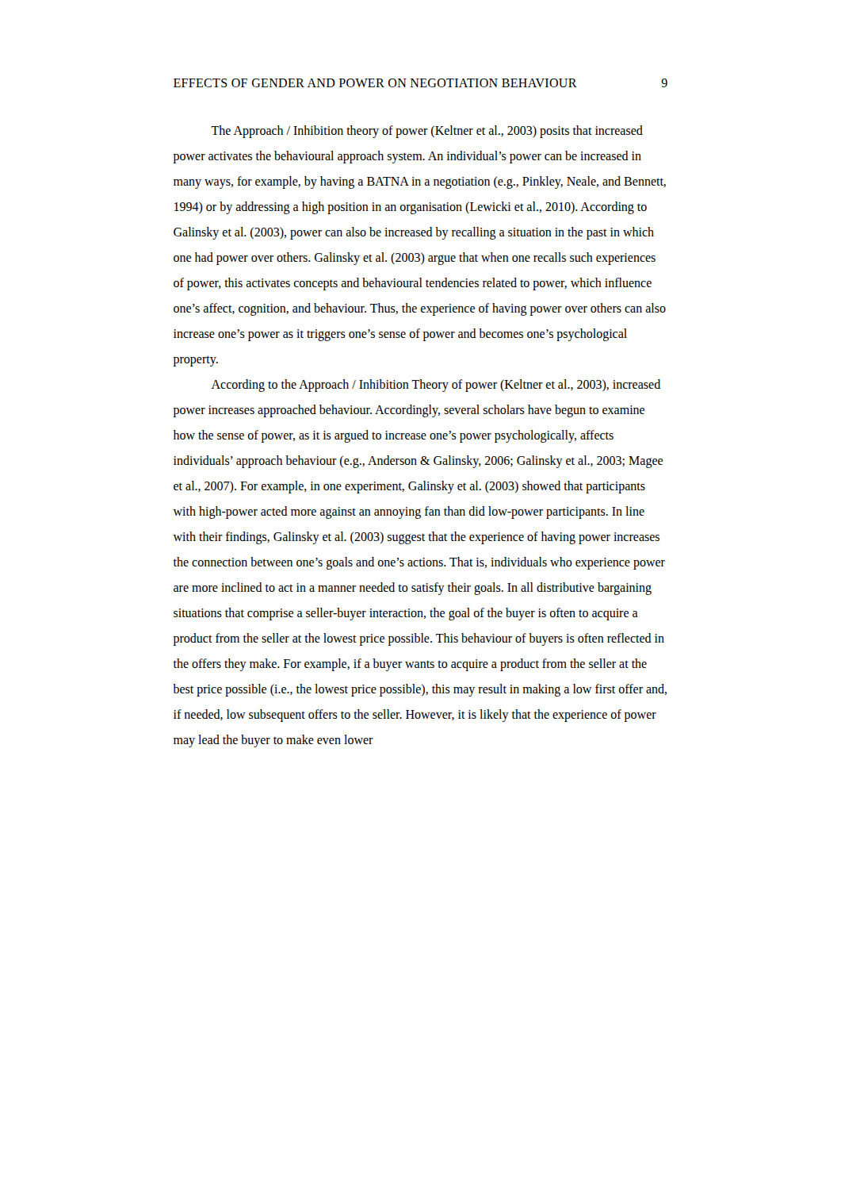Effects of Gender and Power on Negotiation Behaviour 9
The Approach / Inhibition theory of power (Keltner et al., 2003) posits that increased power activates the behavioural approach system. An individual’s power can be increased in many ways, for example, by having a BATNA in a negotiation (e.g., Pinkley, Neale, and Bennett, 1994) or by addressing a high position in an organisation (Lewicki et al., 2010). According to Galinsky et al. (2003), power can also be increased by recalling a situation in the past in which one had power over others. Galinsky et al. (2003) argue that when one recalls such experiences of power, this activates concepts and behavioural tendencies related to power, which influence one’s affect, cognition, and behaviour. Thus, the experience of having power over others can also increase one’s power as it triggers one’s sense of power and becomes one’s psychological property.
According to the Approach / Inhibition Theory of power (Keltner et al., 2003), increased power increases approached behaviour. Accordingly, several scholars have begun to examine how the sense of power, as it is argued to increase one’s power psychologically, affects individuals’ approach behaviour (e.g., Anderson & Galinsky, 2006; Galinsky et al., 2003; Magee et al., 2007). For example, in one experiment, Galinsky et al. (2003) showed that participants with high-power acted more against an annoying fan than did low-power participants. In line with their findings, Galinsky et al. (2003) suggest that the experience of having power increases the connection between one’s goals and one’s actions. That is, individuals who experience power are more inclined to act in a manner needed to satisfy their goals. In all distributive bargaining situations that comprise a seller-buyer interaction, the goal of the buyer is often to acquire a product from the seller at the lowest price possible. This behaviour of buyers is often reflected in the offers they make. For example, if a buyer wants to acquire a product from the seller at the best price possible (i.e., the lowest price possible), this may result in making a low first offer and, if needed, low subsequent offers to the seller. However, it is likely that the experience of power may lead the buyer to make even lower